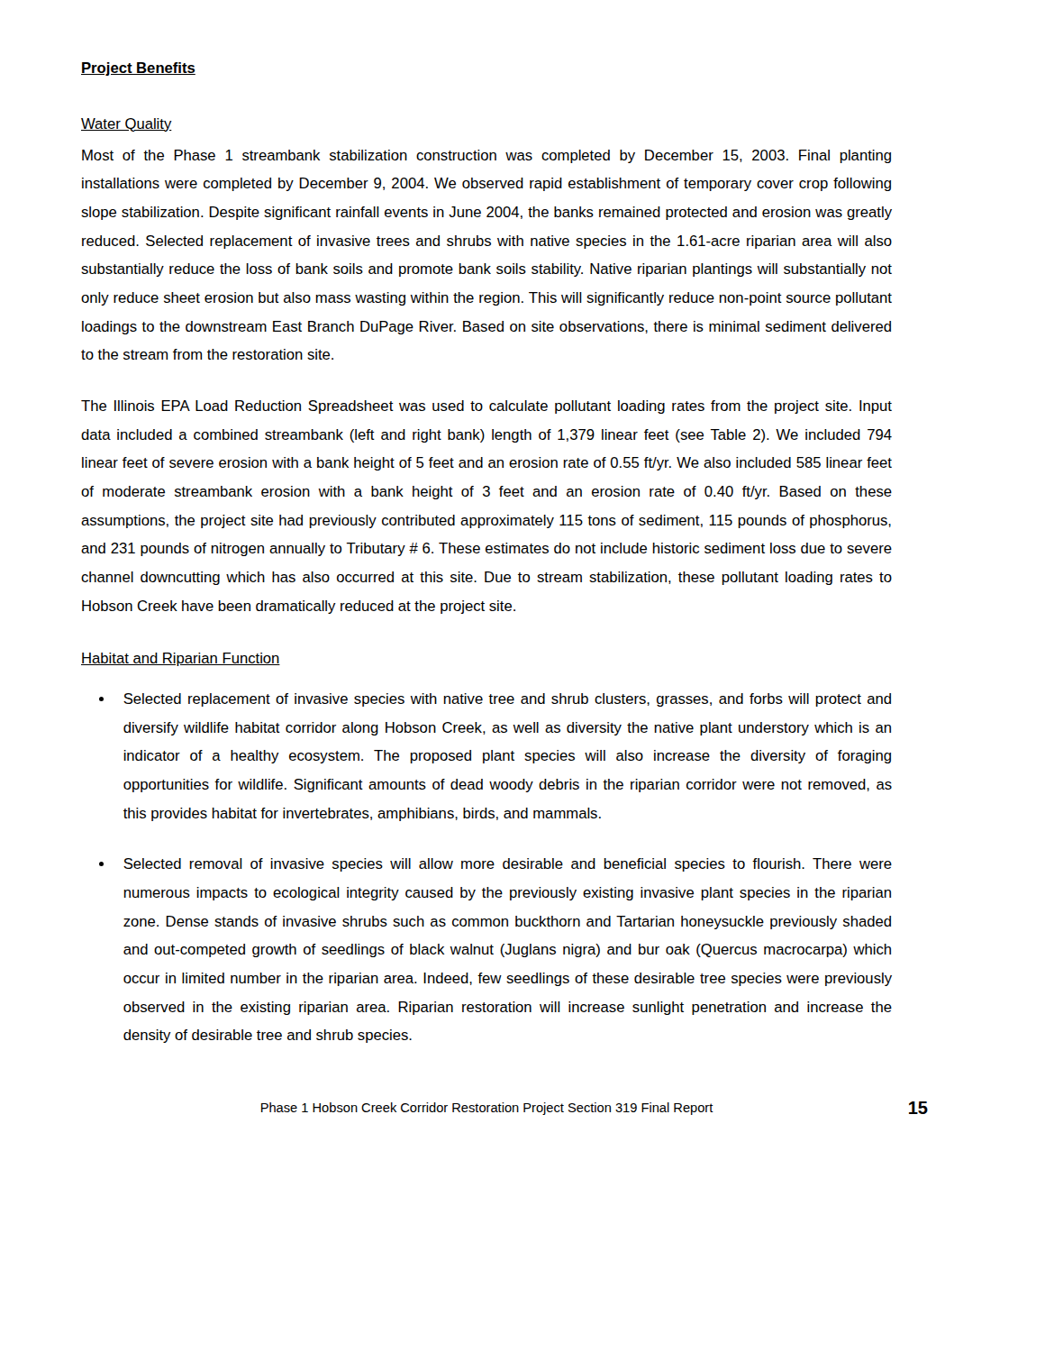Project Benefits
Water Quality
Most of the Phase 1 streambank stabilization construction was completed by December 15, 2003. Final planting installations were completed by December 9, 2004. We observed rapid establishment of temporary cover crop following slope stabilization. Despite significant rainfall events in June 2004, the banks remained protected and erosion was greatly reduced. Selected replacement of invasive trees and shrubs with native species in the 1.61-acre riparian area will also substantially reduce the loss of bank soils and promote bank soils stability. Native riparian plantings will substantially not only reduce sheet erosion but also mass wasting within the region. This will significantly reduce non-point source pollutant loadings to the downstream East Branch DuPage River. Based on site observations, there is minimal sediment delivered to the stream from the restoration site.
The Illinois EPA Load Reduction Spreadsheet was used to calculate pollutant loading rates from the project site. Input data included a combined streambank (left and right bank) length of 1,379 linear feet (see Table 2). We included 794 linear feet of severe erosion with a bank height of 5 feet and an erosion rate of 0.55 ft/yr. We also included 585 linear feet of moderate streambank erosion with a bank height of 3 feet and an erosion rate of 0.40 ft/yr. Based on these assumptions, the project site had previously contributed approximately 115 tons of sediment, 115 pounds of phosphorus, and 231 pounds of nitrogen annually to Tributary # 6. These estimates do not include historic sediment loss due to severe channel downcutting which has also occurred at this site. Due to stream stabilization, these pollutant loading rates to Hobson Creek have been dramatically reduced at the project site.
Habitat and Riparian Function
Selected replacement of invasive species with native tree and shrub clusters, grasses, and forbs will protect and diversify wildlife habitat corridor along Hobson Creek, as well as diversity the native plant understory which is an indicator of a healthy ecosystem. The proposed plant species will also increase the diversity of foraging opportunities for wildlife. Significant amounts of dead woody debris in the riparian corridor were not removed, as this provides habitat for invertebrates, amphibians, birds, and mammals.
Selected removal of invasive species will allow more desirable and beneficial species to flourish. There were numerous impacts to ecological integrity caused by the previously existing invasive plant species in the riparian zone. Dense stands of invasive shrubs such as common buckthorn and Tartarian honeysuckle previously shaded and out-competed growth of seedlings of black walnut (Juglans nigra) and bur oak (Quercus macrocarpa) which occur in limited number in the riparian area. Indeed, few seedlings of these desirable tree species were previously observed in the existing riparian area. Riparian restoration will increase sunlight penetration and increase the density of desirable tree and shrub species.
Phase 1 Hobson Creek Corridor Restoration Project Section 319 Final Report 15